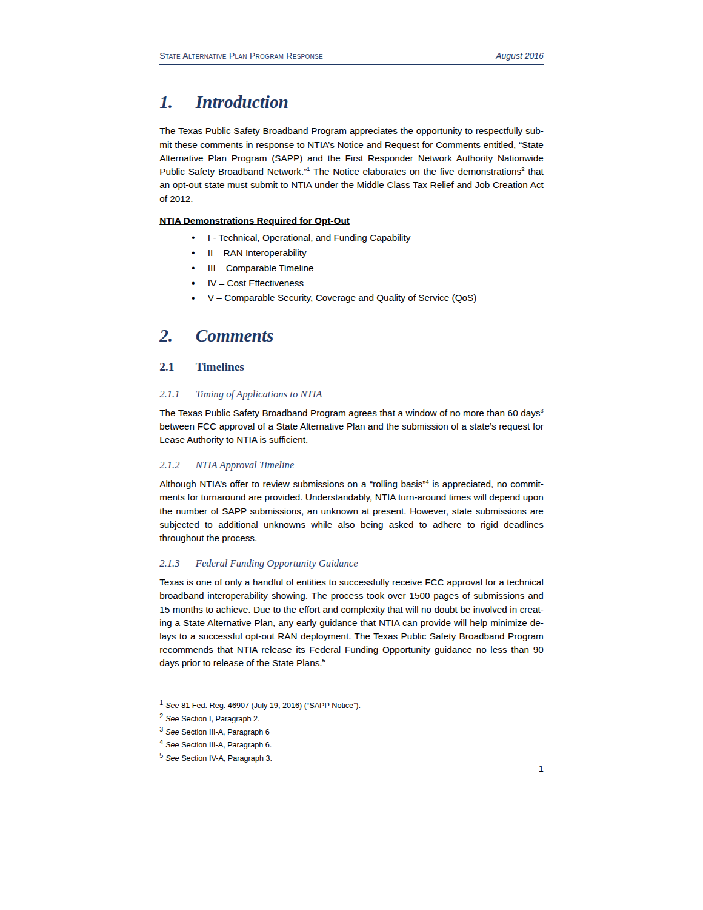State Alternative Plan Program Response
August 2016
1. Introduction
The Texas Public Safety Broadband Program appreciates the opportunity to respectfully submit these comments in response to NTIA’s Notice and Request for Comments entitled, “State Alternative Plan Program (SAPP) and the First Responder Network Authority Nationwide Public Safety Broadband Network.”1 The Notice elaborates on the five demonstrations2 that an opt-out state must submit to NTIA under the Middle Class Tax Relief and Job Creation Act of 2012.
NTIA Demonstrations Required for Opt-Out
I - Technical, Operational, and Funding Capability
II – RAN Interoperability
III – Comparable Timeline
IV – Cost Effectiveness
V – Comparable Security, Coverage and Quality of Service (QoS)
2. Comments
2.1 Timelines
2.1.1 Timing of Applications to NTIA
The Texas Public Safety Broadband Program agrees that a window of no more than 60 days3 between FCC approval of a State Alternative Plan and the submission of a state’s request for Lease Authority to NTIA is sufficient.
2.1.2 NTIA Approval Timeline
Although NTIA’s offer to review submissions on a “rolling basis”4 is appreciated, no commitments for turnaround are provided. Understandably, NTIA turn-around times will depend upon the number of SAPP submissions, an unknown at present. However, state submissions are subjected to additional unknowns while also being asked to adhere to rigid deadlines throughout the process.
2.1.3 Federal Funding Opportunity Guidance
Texas is one of only a handful of entities to successfully receive FCC approval for a technical broadband interoperability showing. The process took over 1500 pages of submissions and 15 months to achieve. Due to the effort and complexity that will no doubt be involved in creating a State Alternative Plan, any early guidance that NTIA can provide will help minimize delays to a successful opt-out RAN deployment. The Texas Public Safety Broadband Program recommends that NTIA release its Federal Funding Opportunity guidance no less than 90 days prior to release of the State Plans.5
1 See 81 Fed. Reg. 46907 (July 19, 2016) (“SAPP Notice”).
2 See Section I, Paragraph 2.
3 See Section III-A, Paragraph 6
4 See Section III-A, Paragraph 6.
5 See Section IV-A, Paragraph 3.
1